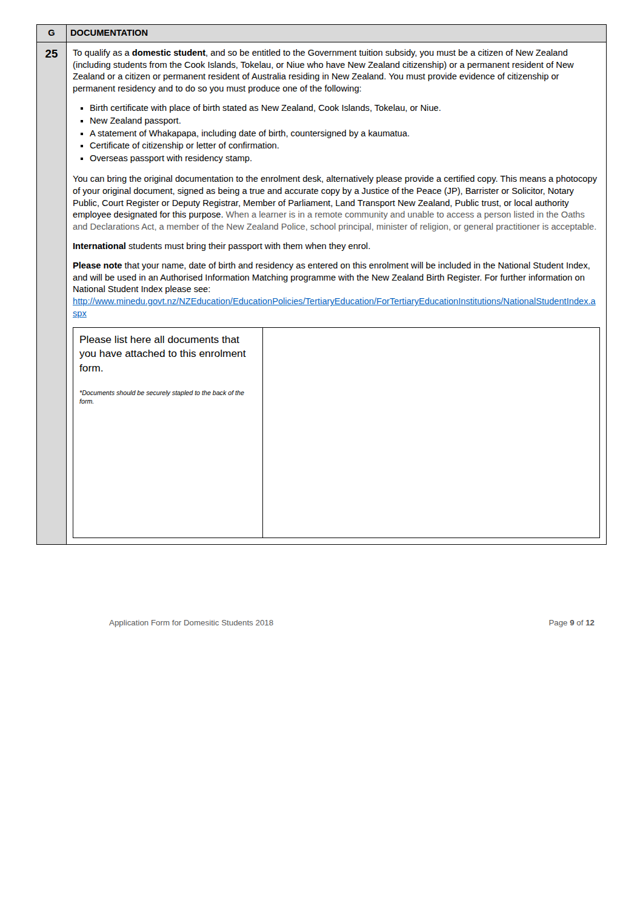| G | DOCUMENTATION |
| 25 | To qualify as a domestic student , and so be entitled to the Government tuition subsidy, you must be a citizen of New Zealand (including students from the Cook Islands, Tokelau, or Niue who have New Zealand citizenship) or a permanent resident of New Zealand or a citizen or permanent resident of Australia residing in New Zealand. You must provide evidence of citizenship or permanent residency and to do so you must produce one of the following: Birth certificate with place of birth stated as New Zealand, Cook Islands, Tokelau, or Niue. New Zealand passport. A statement of Whakapapa, including date of birth, countersigned by a kaumatua. Certificate of citizenship or letter of confirmation. Overseas passport with residency stamp. You can bring the original documentation to the enrolment desk, alternatively please provide a certified copy. This means a photocopy of your original document, signed as being a true and accurate copy by a Justice of the Peace (JP), Barrister or Solicitor, Notary Public, Court Register or Deputy Registrar, Member of Parliament, Land Transport New Zealand, Public trust, or local authority employee designated for this purpose. When a learner is in a remote community and unable to access a person listed in the Oaths and Declarations Act, a member of the New Zealand Police, school principal, minister of religion, or general practitioner is acceptable. International students must bring their passport with them when they enrol. Please note that your name, date of birth and residency as entered on this enrolment will be included in the National Student Index, and will be used in an Authorised Information Matching programme with the New Zealand Birth Register. For further information on National Student Index please see: http://www.minedu.govt.nz/NZEducation/EducationPolicies/TertiaryEducation/ForTertiaryEducationInstitutions/NationalStudentIndex.aspx / Please list here all documents that you have attached to this enrolment form. *Documents should be securely stapled to the back of the form. / / |
Application Form for Domesitic Students 2018 Page 9 of 12